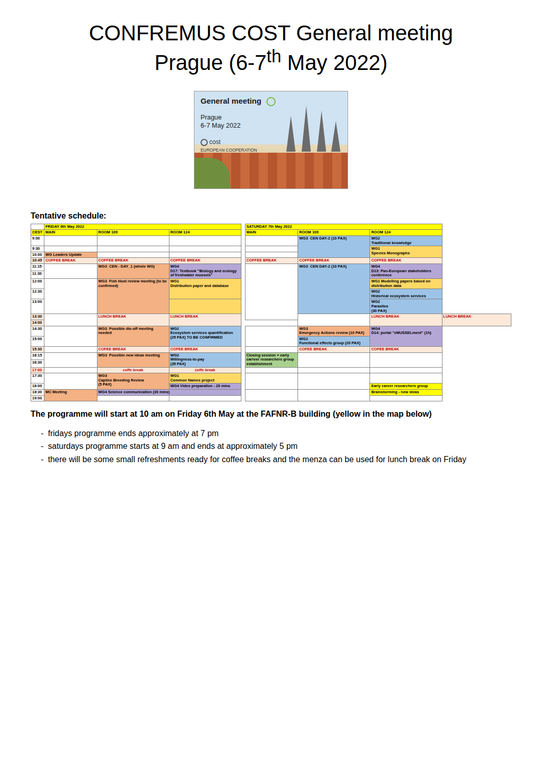CONFREMUS COST General meeting
Prague (6-7th May 2022)
General meeting
Prague
6-7 May 2022
cost
EUROPEAN COOPERATION
IN SCIENCE AND TECHNOLOGY
Tentative schedule:
| | FRIDAY 6th May 2022 | | SATURDAY 7th May 2022 |
| CEST | MAIN | ROOM 109 | ROOM 124 | | MAIN | ROOM 109 | ROOM 124 |
| 9:00 | | | | | | WG3 CEN DAY-2 (10 PAX) | WG2 Traditional knowledge |
| 9:30 | | | | | | WG1 Species Monographs |
| 10:00 | WG Leaders Update | | | | |
| 10:45 | COFFEE BREAK | COFFEE BREAK | COFFEE BREAK | | COFFEE BREAK | COFFEE BREAK | COFFEE BREAK |
| 11:15 | | WG3 CEN - DAY_1 (whole WG) | WG4 D17: Textbook "Biology and ecology of freshwater mussels" | | | WG3 CEN DAY-2 (10 PAX) | WG4 D13: Pan-European stakeholders conference |
| 11:30 | |
| 12:00 | | WG3 Fish Host review meeting (to be confirmed) | WG1 Distribution paper and database | | WG1 Modelling papers based on distribution data |
| 12:30 | | WG2 Historical ecosystem services |
| 13:00 | | | WG2 Parasites (30 PAX) |
| 13:30 | | LUNCH BREAK | LUNCH BREAK | | | LUNCH BREAK | LUNCH BREAK |
| 14:00 | |
| 14:30 | | WG3 Possible die-off meeting needed | WG2 Ecosystem services quantification (25 PAX) TO BE CONFIRMED | | | WG3 Emergency Actions review (10 PAX) | WG4 D14: portal "eMUSSELment" (1h) |
| 15:00 | | WG2 Functional effects group (20 PAX) |
| 15:30 | | COFEE BREAK | COFEE BREAK | | | COFEE BREAK | COFEE BREAK |
| 16:15 | | WG3 Possible new ideas meeting | WG2 Willingness-to-pay (35 PAX) | | Closing session + early carreer researchers group establishment | | |
| 16:30 | |
| 17:00 | | coffe break | coffe break | | | | |
| 17:30 | | WG3 Captive Breeding Review (5 PAX) | WG1 Common Names project | | | | |
| 18:00 | WG4 Video preparation - 20 mins | | Early career researchers group |
| 18:30 | MC Meeting | WG4 Science communication (30 mins) | | | | Brainstorming - new ideas |
| 19:00 | | | | |
The programme will start at 10 am on Friday 6th May at the FAFNR-B building (yellow in the map below)
fridays programme ends approximately at 7 pm
saturdays programme starts at 9 am and ends at approximately 5 pm
there will be some small refreshments ready for coffee breaks and the menza can be used for lunch break on Friday